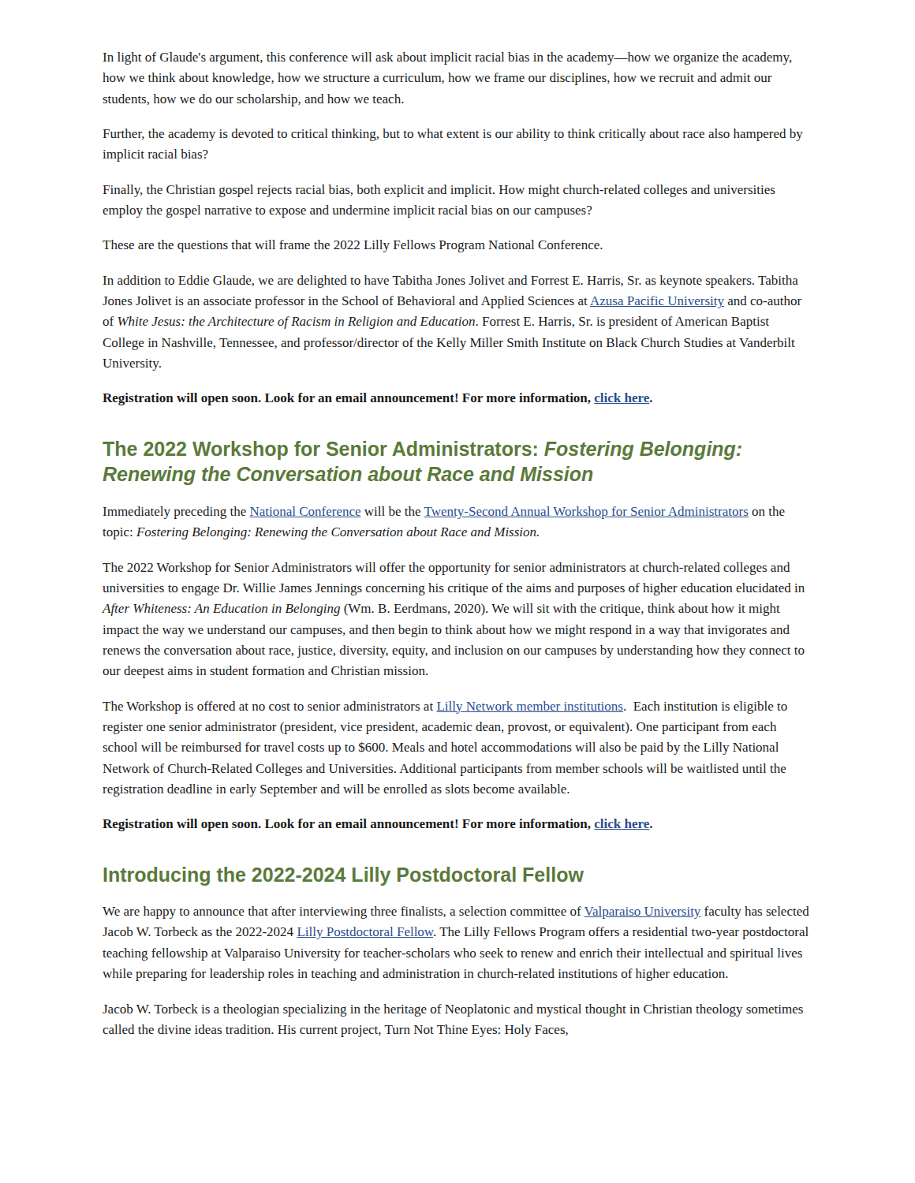In light of Glaude's argument, this conference will ask about implicit racial bias in the academy—how we organize the academy, how we think about knowledge, how we structure a curriculum, how we frame our disciplines, how we recruit and admit our students, how we do our scholarship, and how we teach.
Further, the academy is devoted to critical thinking, but to what extent is our ability to think critically about race also hampered by implicit racial bias?
Finally, the Christian gospel rejects racial bias, both explicit and implicit. How might church-related colleges and universities employ the gospel narrative to expose and undermine implicit racial bias on our campuses?
These are the questions that will frame the 2022 Lilly Fellows Program National Conference.
In addition to Eddie Glaude, we are delighted to have Tabitha Jones Jolivet and Forrest E. Harris, Sr. as keynote speakers. Tabitha Jones Jolivet is an associate professor in the School of Behavioral and Applied Sciences at Azusa Pacific University and co-author of White Jesus: the Architecture of Racism in Religion and Education. Forrest E. Harris, Sr. is president of American Baptist College in Nashville, Tennessee, and professor/director of the Kelly Miller Smith Institute on Black Church Studies at Vanderbilt University.
Registration will open soon. Look for an email announcement! For more information, click here.
The 2022 Workshop for Senior Administrators: Fostering Belonging: Renewing the Conversation about Race and Mission
Immediately preceding the National Conference will be the Twenty-Second Annual Workshop for Senior Administrators on the topic: Fostering Belonging: Renewing the Conversation about Race and Mission.
The 2022 Workshop for Senior Administrators will offer the opportunity for senior administrators at church-related colleges and universities to engage Dr. Willie James Jennings concerning his critique of the aims and purposes of higher education elucidated in After Whiteness: An Education in Belonging (Wm. B. Eerdmans, 2020). We will sit with the critique, think about how it might impact the way we understand our campuses, and then begin to think about how we might respond in a way that invigorates and renews the conversation about race, justice, diversity, equity, and inclusion on our campuses by understanding how they connect to our deepest aims in student formation and Christian mission.
The Workshop is offered at no cost to senior administrators at Lilly Network member institutions. Each institution is eligible to register one senior administrator (president, vice president, academic dean, provost, or equivalent). One participant from each school will be reimbursed for travel costs up to $600. Meals and hotel accommodations will also be paid by the Lilly National Network of Church-Related Colleges and Universities. Additional participants from member schools will be waitlisted until the registration deadline in early September and will be enrolled as slots become available.
Registration will open soon. Look for an email announcement! For more information, click here.
Introducing the 2022-2024 Lilly Postdoctoral Fellow
We are happy to announce that after interviewing three finalists, a selection committee of Valparaiso University faculty has selected Jacob W. Torbeck as the 2022-2024 Lilly Postdoctoral Fellow. The Lilly Fellows Program offers a residential two-year postdoctoral teaching fellowship at Valparaiso University for teacher-scholars who seek to renew and enrich their intellectual and spiritual lives while preparing for leadership roles in teaching and administration in church-related institutions of higher education.
Jacob W. Torbeck is a theologian specializing in the heritage of Neoplatonic and mystical thought in Christian theology sometimes called the divine ideas tradition. His current project, Turn Not Thine Eyes: Holy Faces,